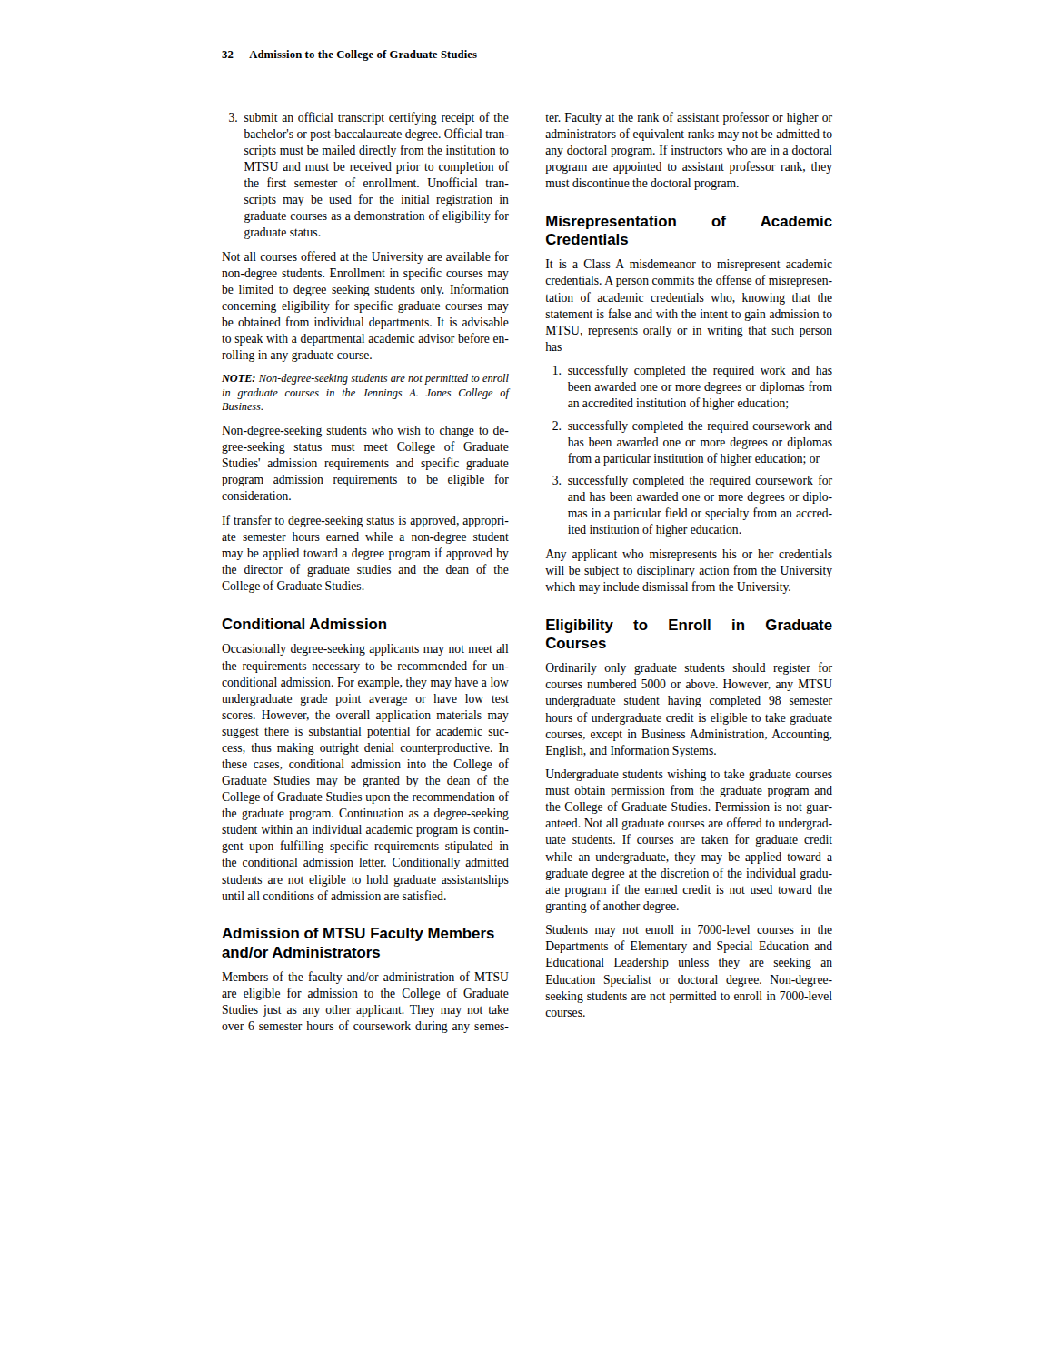32 Admission to the College of Graduate Studies
submit an official transcript certifying receipt of the bachelor's or post-baccalaureate degree. Official transcripts must be mailed directly from the institution to MTSU and must be received prior to completion of the first semester of enrollment. Unofficial transcripts may be used for the initial registration in graduate courses as a demonstration of eligibility for graduate status.
Not all courses offered at the University are available for non-degree students. Enrollment in specific courses may be limited to degree seeking students only. Information concerning eligibility for specific graduate courses may be obtained from individual departments. It is advisable to speak with a departmental academic advisor before enrolling in any graduate course.
NOTE: Non-degree-seeking students are not permitted to enroll in graduate courses in the Jennings A. Jones College of Business.
Non-degree-seeking students who wish to change to degree-seeking status must meet College of Graduate Studies' admission requirements and specific graduate program admission requirements to be eligible for consideration.
If transfer to degree-seeking status is approved, appropriate semester hours earned while a non-degree student may be applied toward a degree program if approved by the director of graduate studies and the dean of the College of Graduate Studies.
Conditional Admission
Occasionally degree-seeking applicants may not meet all the requirements necessary to be recommended for unconditional admission. For example, they may have a low undergraduate grade point average or have low test scores. However, the overall application materials may suggest there is substantial potential for academic success, thus making outright denial counterproductive. In these cases, conditional admission into the College of Graduate Studies may be granted by the dean of the College of Graduate Studies upon the recommendation of the graduate program. Continuation as a degree-seeking student within an individual academic program is contingent upon fulfilling specific requirements stipulated in the conditional admission letter. Conditionally admitted students are not eligible to hold graduate assistantships until all conditions of admission are satisfied.
Admission of MTSU Faculty Members
and/or Administrators
Members of the faculty and/or administration of MTSU are eligible for admission to the College of Graduate Studies just as any other applicant. They may not take over 6 semester hours of coursework during any semester. Faculty at the rank of assistant professor or higher or administrators of equivalent ranks may not be admitted to any doctoral program. If instructors who are in a doctoral program are appointed to assistant professor rank, they must discontinue the doctoral program.
Misrepresentation of Academic Credentials
It is a Class A misdemeanor to misrepresent academic credentials. A person commits the offense of misrepresentation of academic credentials who, knowing that the statement is false and with the intent to gain admission to MTSU, represents orally or in writing that such person has
successfully completed the required work and has been awarded one or more degrees or diplomas from an accredited institution of higher education;
successfully completed the required coursework and has been awarded one or more degrees or diplomas from a particular institution of higher education; or
successfully completed the required coursework for and has been awarded one or more degrees or diplomas in a particular field or specialty from an accredited institution of higher education.
Any applicant who misrepresents his or her credentials will be subject to disciplinary action from the University which may include dismissal from the University.
Eligibility to Enroll in Graduate Courses
Ordinarily only graduate students should register for courses numbered 5000 or above. However, any MTSU undergraduate student having completed 98 semester hours of undergraduate credit is eligible to take graduate courses, except in Business Administration, Accounting, English, and Information Systems.
Undergraduate students wishing to take graduate courses must obtain permission from the graduate program and the College of Graduate Studies. Permission is not guaranteed. Not all graduate courses are offered to undergraduate students. If courses are taken for graduate credit while an undergraduate, they may be applied toward a graduate degree at the discretion of the individual graduate program if the earned credit is not used toward the granting of another degree.
Students may not enroll in 7000-level courses in the Departments of Elementary and Special Education and Educational Leadership unless they are seeking an Education Specialist or doctoral degree. Non-degree-seeking students are not permitted to enroll in 7000-level courses.